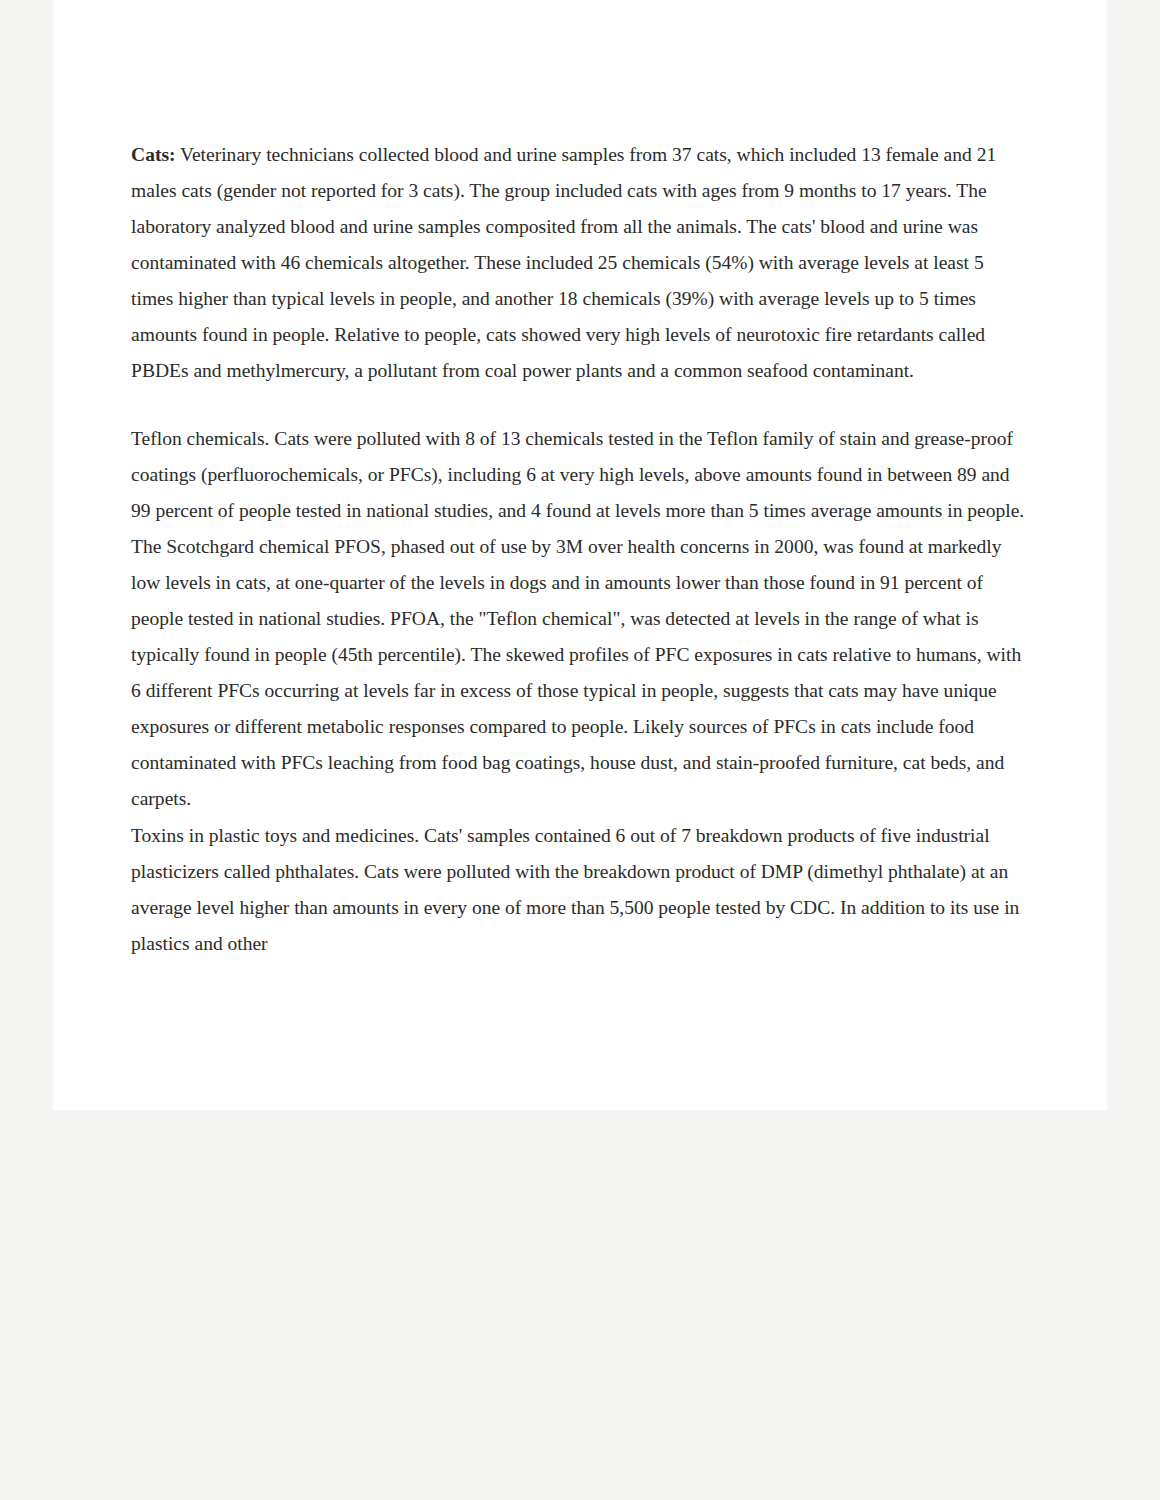Cats: Veterinary technicians collected blood and urine samples from 37 cats, which included 13 female and 21 males cats (gender not reported for 3 cats). The group included cats with ages from 9 months to 17 years. The laboratory analyzed blood and urine samples composited from all the animals. The cats' blood and urine was contaminated with 46 chemicals altogether. These included 25 chemicals (54%) with average levels at least 5 times higher than typical levels in people, and another 18 chemicals (39%) with average levels up to 5 times amounts found in people. Relative to people, cats showed very high levels of neurotoxic fire retardants called PBDEs and methylmercury, a pollutant from coal power plants and a common seafood contaminant.
Teflon chemicals. Cats were polluted with 8 of 13 chemicals tested in the Teflon family of stain and grease-proof coatings (perfluorochemicals, or PFCs), including 6 at very high levels, above amounts found in between 89 and 99 percent of people tested in national studies, and 4 found at levels more than 5 times average amounts in people. The Scotchgard chemical PFOS, phased out of use by 3M over health concerns in 2000, was found at markedly low levels in cats, at one-quarter of the levels in dogs and in amounts lower than those found in 91 percent of people tested in national studies. PFOA, the "Teflon chemical", was detected at levels in the range of what is typically found in people (45th percentile). The skewed profiles of PFC exposures in cats relative to humans, with 6 different PFCs occurring at levels far in excess of those typical in people, suggests that cats may have unique exposures or different metabolic responses compared to people. Likely sources of PFCs in cats include food contaminated with PFCs leaching from food bag coatings, house dust, and stain-proofed furniture, cat beds, and carpets.
Toxins in plastic toys and medicines. Cats' samples contained 6 out of 7 breakdown products of five industrial plasticizers called phthalates. Cats were polluted with the breakdown product of DMP (dimethyl phthalate) at an average level higher than amounts in every one of more than 5,500 people tested by CDC. In addition to its use in plastics and other